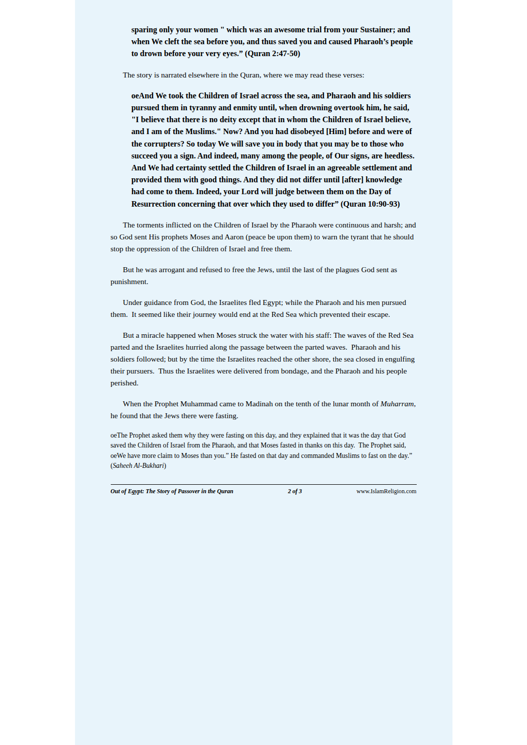sparing only your women " which was an awesome trial from your Sustainer; and when We cleft the sea before you, and thus saved you and caused Pharaoh’s people to drown before your very eyes.” (Quran 2:47-50)
The story is narrated elsewhere in the Quran, where we may read these verses:
oeAnd We took the Children of Israel across the sea, and Pharaoh and his soldiers pursued them in tyranny and enmity until, when drowning overtook him, he said, "I believe that there is no deity except that in whom the Children of Israel believe, and I am of the Muslims." Now? And you had disobeyed [Him] before and were of the corrupters? So today We will save you in body that you may be to those who succeed you a sign. And indeed, many among the people, of Our signs, are heedless. And We had certainty settled the Children of Israel in an agreeable settlement and provided them with good things. And they did not differ until [after] knowledge had come to them. Indeed, your Lord will judge between them on the Day of Resurrection concerning that over which they used to differ” (Quran 10:90-93)
The torments inflicted on the Children of Israel by the Pharaoh were continuous and harsh; and so God sent His prophets Moses and Aaron (peace be upon them) to warn the tyrant that he should stop the oppression of the Children of Israel and free them.
But he was arrogant and refused to free the Jews, until the last of the plagues God sent as punishment.
Under guidance from God, the Israelites fled Egypt; while the Pharaoh and his men pursued them. It seemed like their journey would end at the Red Sea which prevented their escape.
But a miracle happened when Moses struck the water with his staff: The waves of the Red Sea parted and the Israelites hurried along the passage between the parted waves. Pharaoh and his soldiers followed; but by the time the Israelites reached the other shore, the sea closed in engulfing their pursuers. Thus the Israelites were delivered from bondage, and the Pharaoh and his people perished.
When the Prophet Muhammad came to Madinah on the tenth of the lunar month of Muharram, he found that the Jews there were fasting.
oeThe Prophet asked them why they were fasting on this day, and they explained that it was the day that God saved the Children of Israel from the Pharaoh, and that Moses fasted in thanks on this day. The Prophet said, oeWe have more claim to Moses than you.” He fasted on that day and commanded Muslims to fast on the day.” (Saheeh Al-Bukhari)
Out of Egypt: The Story of Passover in the Quran 2 of 3 www.IslamReligion.com